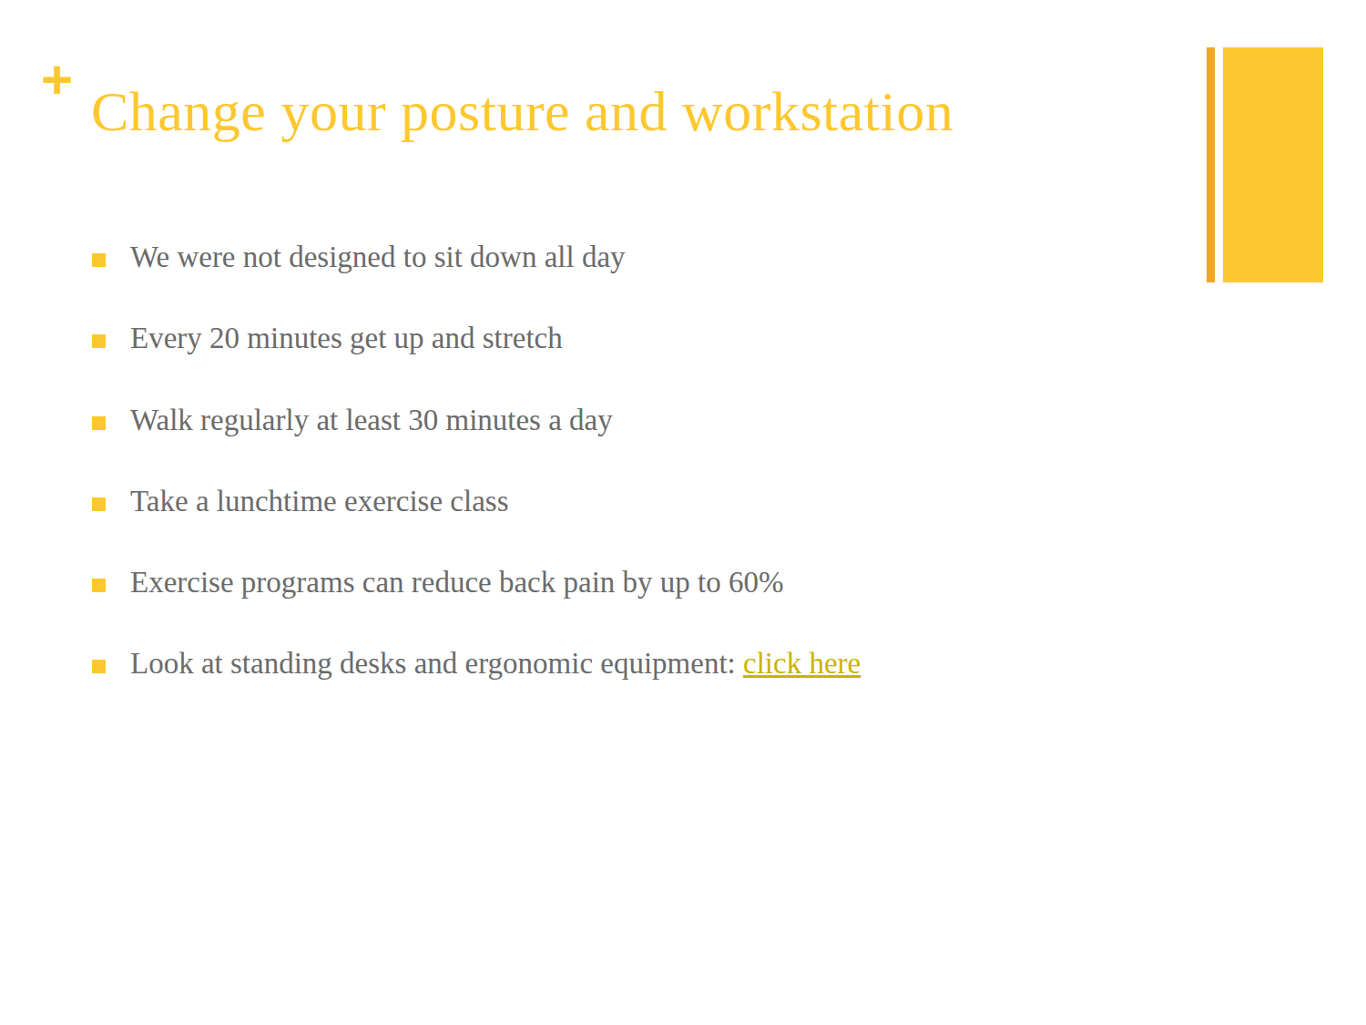+
Change your posture and workstation
We were not designed to sit down all day
Every 20 minutes get up and stretch
Walk regularly at least 30 minutes a day
Take a lunchtime exercise class
Exercise programs can reduce back pain by up to 60%
Look at standing desks and ergonomic equipment: click here